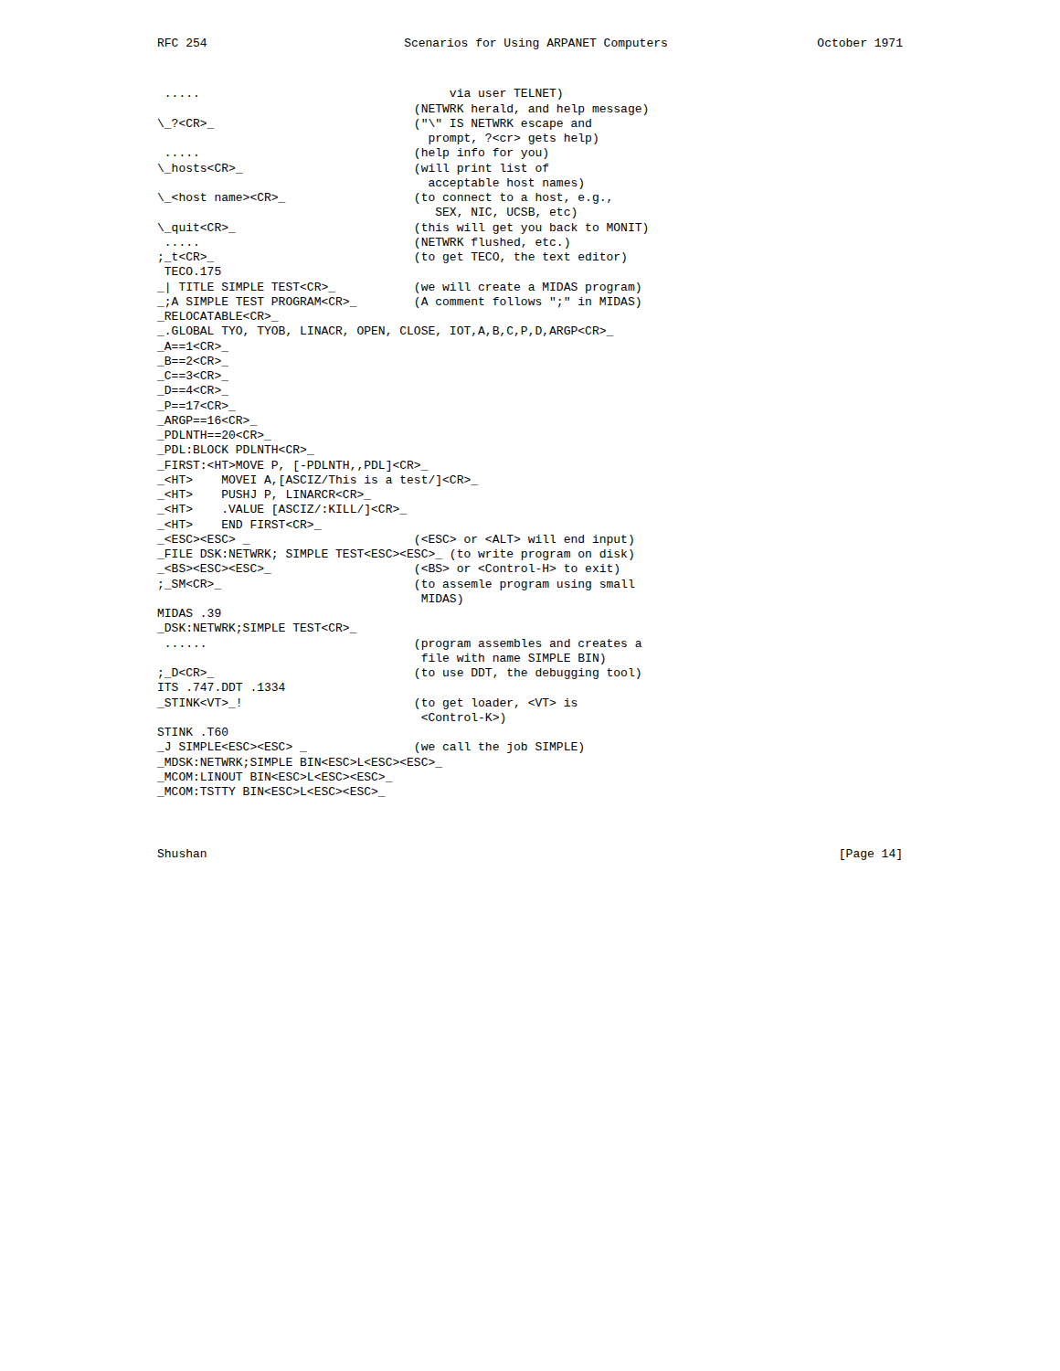RFC 254 Scenarios for Using ARPANET Computers October 1971
 .....                                   via user TELNET)
                                    (NETWRK herald, and help message)
\_?<CR>_                            ("\" IS NETWRK escape and
                                      prompt, ?<cr> gets help)
 .....                              (help info for you)
\_hosts<CR>_                        (will print list of
                                      acceptable host names)
\_<host name><CR>_                  (to connect to a host, e.g.,
                                       SEX, NIC, UCSB, etc)
\_quit<CR>_                         (this will get you back to MONIT)
 .....                              (NETWRK flushed, etc.)
;_t<CR>_                            (to get TECO, the text editor)
 TECO.175
_| TITLE SIMPLE TEST<CR>_           (we will create a MIDAS program)
_;A SIMPLE TEST PROGRAM<CR>_        (A comment follows ";" in MIDAS)
_RELOCATABLE<CR>_
_.GLOBAL TYO, TYOB, LINACR, OPEN, CLOSE, IOT,A,B,C,P,D,ARGP<CR>_
_A==1<CR>_
_B==2<CR>_
_C==3<CR>_
_D==4<CR>_
_P==17<CR>_
_ARGP==16<CR>_
_PDLNTH==20<CR>_
_PDL:BLOCK PDLNTH<CR>_
_FIRST:<HT>MOVE P, [-PDLNTH,,PDL]<CR>_
_<HT>    MOVEI A,[ASCIZ/This is a test/]<CR>_
_<HT>    PUSHJ P, LINARCR<CR>_
_<HT>    .VALUE [ASCIZ/:KILL/]<CR>_
_<HT>    END FIRST<CR>_
_<ESC><ESC> _                       (<ESC> or <ALT> will end input)
_FILE DSK:NETWRK; SIMPLE TEST<ESC><ESC>_ (to write program on disk)
_<BS><ESC><ESC>_                    (<BS> or <Control-H> to exit)
;_SM<CR>_                           (to assemle program using small
                                     MIDAS)
MIDAS .39
_DSK:NETWRK;SIMPLE TEST<CR>_
 ......                             (program assembles and creates a
                                     file with name SIMPLE BIN)
;_D<CR>_                            (to use DDT, the debugging tool)
ITS .747.DDT .1334
_STINK<VT>_!                        (to get loader, <VT> is
                                     <Control-K>)
STINK .T60
_J SIMPLE<ESC><ESC> _               (we call the job SIMPLE)
_MDSK:NETWRK;SIMPLE BIN<ESC>L<ESC><ESC>_
_MCOM:LINOUT BIN<ESC>L<ESC><ESC>_
_MCOM:TSTTY BIN<ESC>L<ESC><ESC>_
Shushan [Page 14]